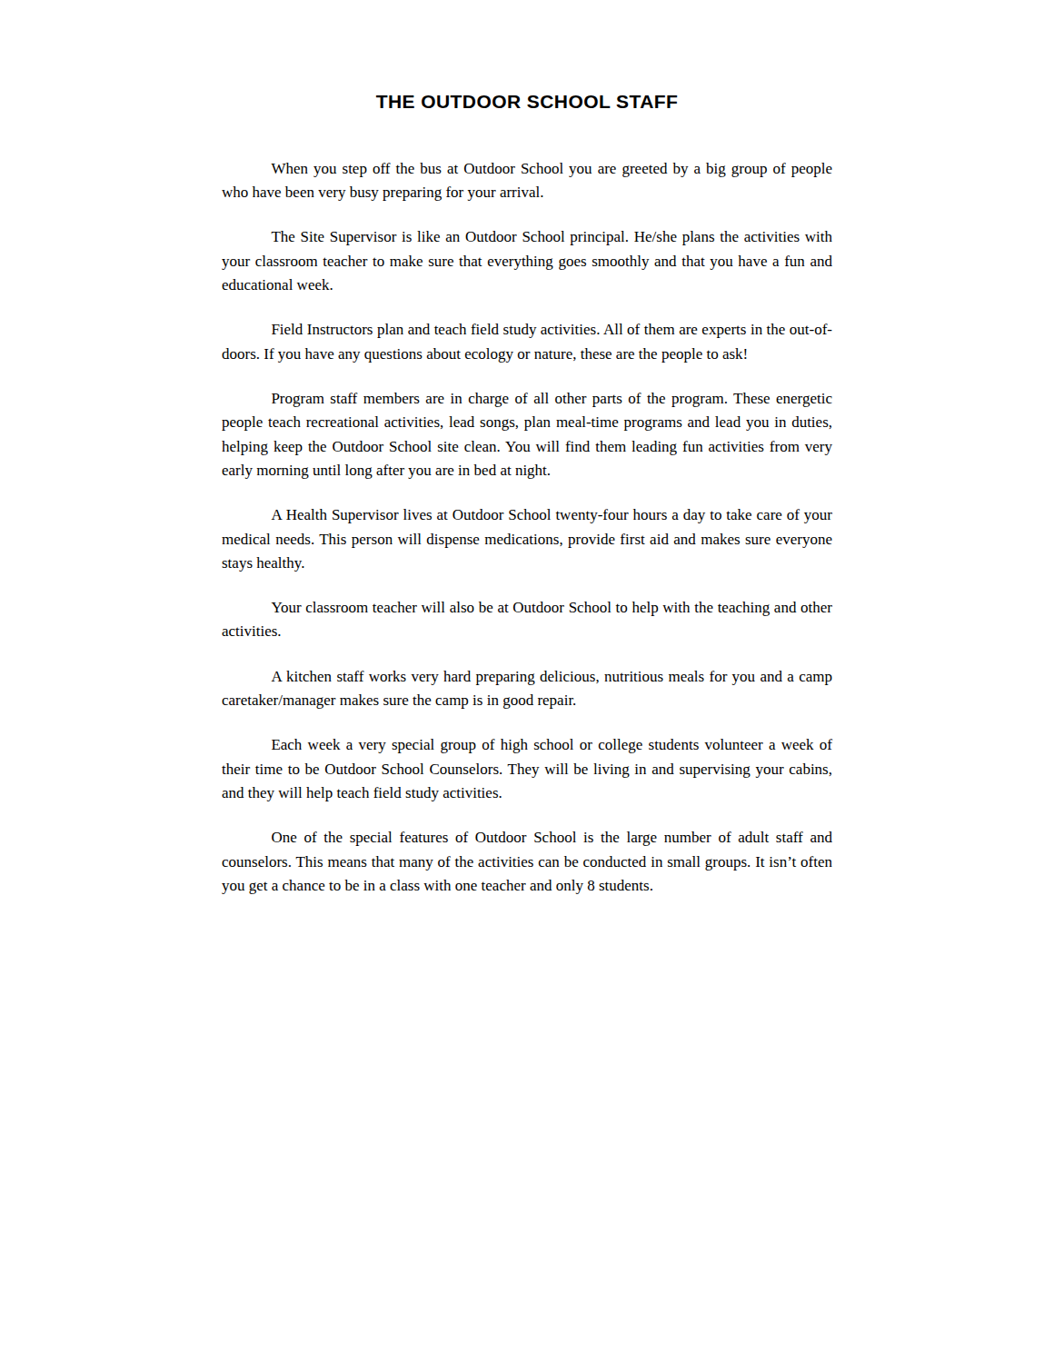THE OUTDOOR SCHOOL STAFF
When you step off the bus at Outdoor School you are greeted by a big group of people who have been very busy preparing for your arrival.
The Site Supervisor is like an Outdoor School principal. He/she plans the activities with your classroom teacher to make sure that everything goes smoothly and that you have a fun and educational week.
Field Instructors plan and teach field study activities. All of them are experts in the out-of-doors. If you have any questions about ecology or nature, these are the people to ask!
Program staff members are in charge of all other parts of the program. These energetic people teach recreational activities, lead songs, plan meal-time programs and lead you in duties, helping keep the Outdoor School site clean. You will find them leading fun activities from very early morning until long after you are in bed at night.
A Health Supervisor lives at Outdoor School twenty-four hours a day to take care of your medical needs. This person will dispense medications, provide first aid and makes sure everyone stays healthy.
Your classroom teacher will also be at Outdoor School to help with the teaching and other activities.
A kitchen staff works very hard preparing delicious, nutritious meals for you and a camp caretaker/manager makes sure the camp is in good repair.
Each week a very special group of high school or college students volunteer a week of their time to be Outdoor School Counselors. They will be living in and supervising your cabins, and they will help teach field study activities.
One of the special features of Outdoor School is the large number of adult staff and counselors. This means that many of the activities can be conducted in small groups. It isn’t often you get a chance to be in a class with one teacher and only 8 students.